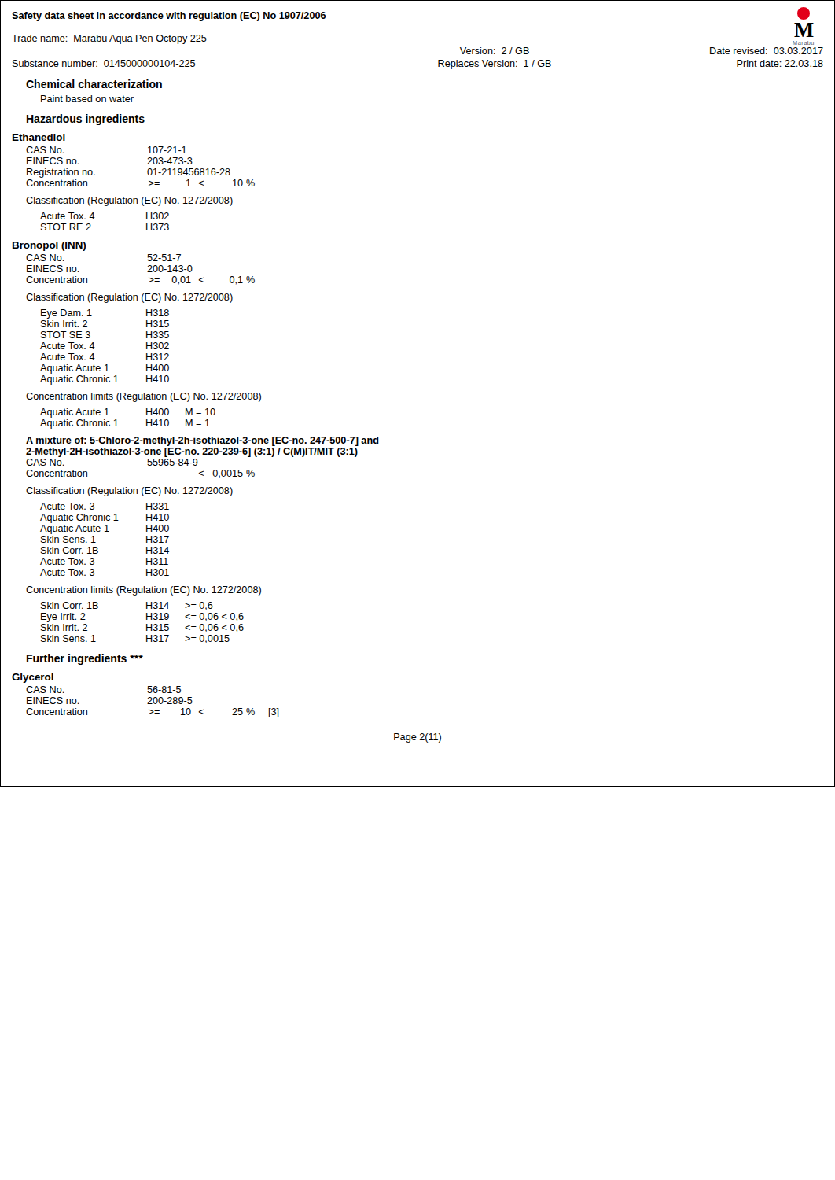M
Marabu
Safety data sheet in accordance with regulation (EC) No 1907/2006
| Trade name: Marabu Aqua Pen Octopy 225 | | |
| | Version: 2 / GB | Date revised: 03.03.2017 |
| Substance number: 0145000000104-225 | Replaces Version: 1 / GB | Print date: 22.03.18 |
Chemical characterization
Paint based on water
Hazardous ingredients
Ethanediol
| CAS No. | 107-21-1 |
| EINECS no. | 203-473-3 |
| Registration no. | 01-2119456816-28 |
| Concentration | >= | 1 | < | 10 | % |
Classification (Regulation (EC) No. 1272/2008)
| Acute Tox. 4 | H302 |
| STOT RE 2 | H373 |
Bronopol (INN)
| CAS No. | 52-51-7 |
| EINECS no. | 200-143-0 |
| Concentration | >= | 0,01 | < | 0,1 | % |
Classification (Regulation (EC) No. 1272/2008)
| Eye Dam. 1 | H318 |
| Skin Irrit. 2 | H315 |
| STOT SE 3 | H335 |
| Acute Tox. 4 | H302 |
| Acute Tox. 4 | H312 |
| Aquatic Acute 1 | H400 |
| Aquatic Chronic 1 | H410 |
Concentration limits (Regulation (EC) No. 1272/2008)
| Aquatic Acute 1 | H400 | M = 10 |
| Aquatic Chronic 1 | H410 | M = 1 |
A mixture of: 5-Chloro-2-methyl-2h-isothiazol-3-one [EC-no. 247-500-7] and
2-Methyl-2H-isothiazol-3-one [EC-no. 220-239-6] (3:1) / C(M)IT/MIT (3:1)
| CAS No. | 55965-84-9 |
| Concentration | | | < | 0,0015 | % |
Classification (Regulation (EC) No. 1272/2008)
| Acute Tox. 3 | H331 |
| Aquatic Chronic 1 | H410 |
| Aquatic Acute 1 | H400 |
| Skin Sens. 1 | H317 |
| Skin Corr. 1B | H314 |
| Acute Tox. 3 | H311 |
| Acute Tox. 3 | H301 |
Concentration limits (Regulation (EC) No. 1272/2008)
| Skin Corr. 1B | H314 | >= 0,6 |
| Eye Irrit. 2 | H319 | <= 0,06 < 0,6 |
| Skin Irrit. 2 | H315 | <= 0,06 < 0,6 |
| Skin Sens. 1 | H317 | >= 0,0015 |
Further ingredients ***
Glycerol
| CAS No. | 56-81-5 |
| EINECS no. | 200-289-5 |
| Concentration | >= | 10 | < | 25 | % | [3] |
Page 2(11)